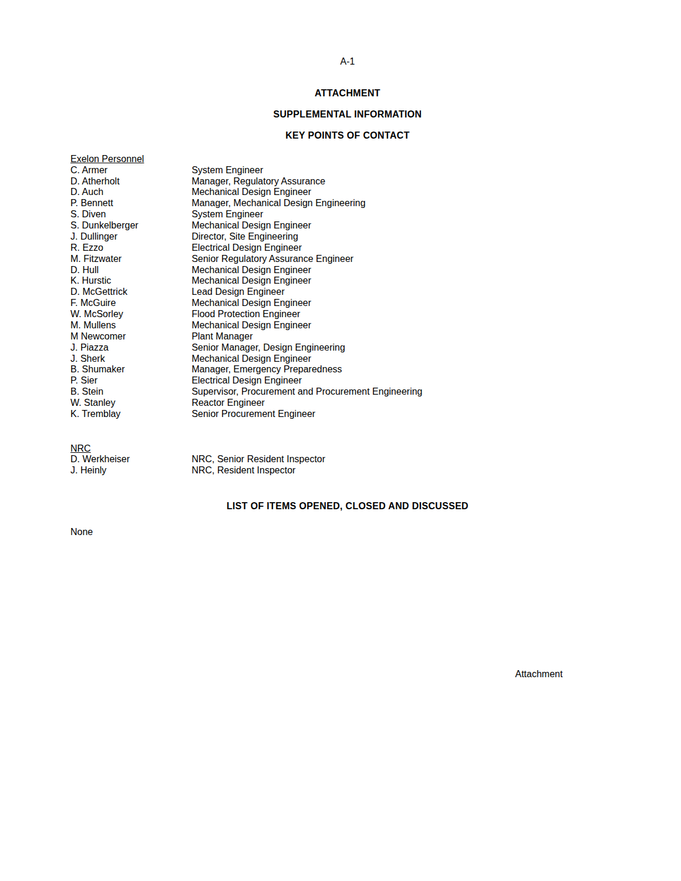A-1
ATTACHMENT
SUPPLEMENTAL INFORMATION
KEY POINTS OF CONTACT
Exelon Personnel
| C. Armer | System Engineer |
| D. Atherholt | Manager, Regulatory Assurance |
| D. Auch | Mechanical Design Engineer |
| P. Bennett | Manager, Mechanical Design Engineering |
| S. Diven | System Engineer |
| S. Dunkelberger | Mechanical Design Engineer |
| J. Dullinger | Director, Site Engineering |
| R. Ezzo | Electrical Design Engineer |
| M. Fitzwater | Senior Regulatory Assurance Engineer |
| D. Hull | Mechanical Design Engineer |
| K. Hurstic | Mechanical Design Engineer |
| D. McGettrick | Lead Design Engineer |
| F. McGuire | Mechanical Design Engineer |
| W. McSorley | Flood Protection Engineer |
| M. Mullens | Mechanical Design Engineer |
| M Newcomer | Plant Manager |
| J. Piazza | Senior Manager, Design Engineering |
| J. Sherk | Mechanical Design Engineer |
| B. Shumaker | Manager, Emergency Preparedness |
| P. Sier | Electrical Design Engineer |
| B. Stein | Supervisor, Procurement and Procurement Engineering |
| W. Stanley | Reactor Engineer |
| K. Tremblay | Senior Procurement Engineer |
NRC
| D. Werkheiser | NRC, Senior Resident Inspector |
| J. Heinly | NRC, Resident Inspector |
LIST OF ITEMS OPENED, CLOSED AND DISCUSSED
None
Attachment